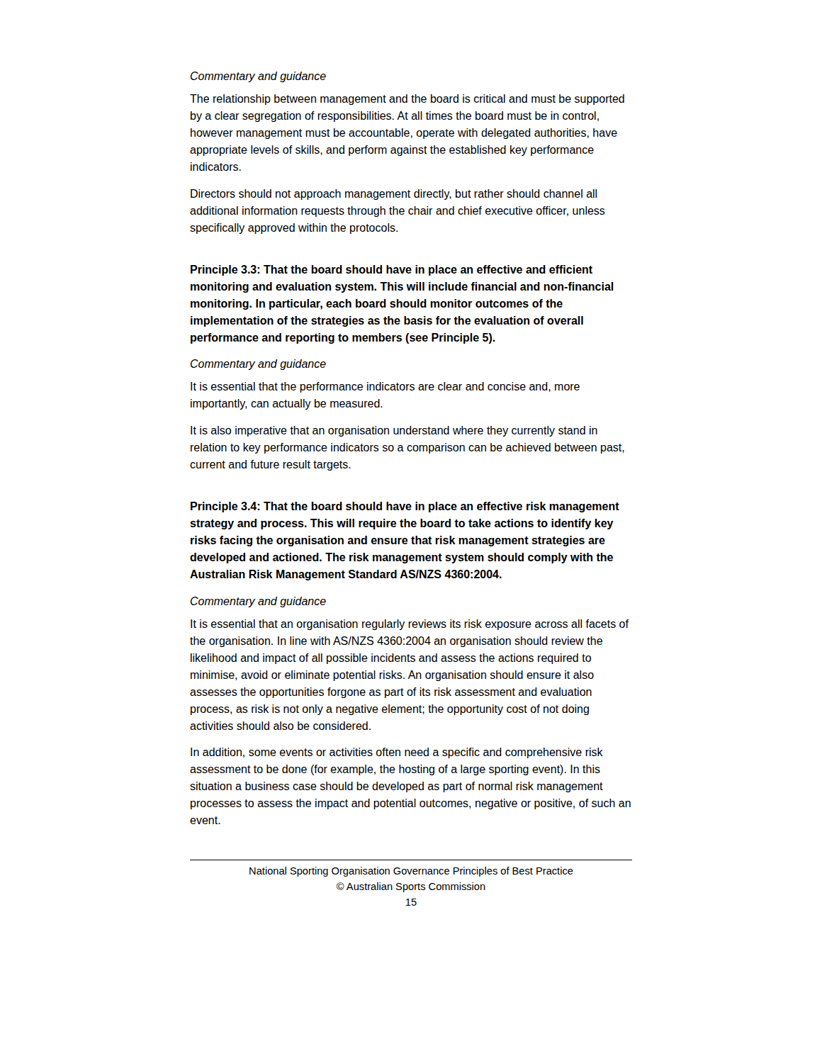Commentary and guidance
The relationship between management and the board is critical and must be supported by a clear segregation of responsibilities. At all times the board must be in control, however management must be accountable, operate with delegated authorities, have appropriate levels of skills, and perform against the established key performance indicators.
Directors should not approach management directly, but rather should channel all additional information requests through the chair and chief executive officer, unless specifically approved within the protocols.
Principle 3.3: That the board should have in place an effective and efficient monitoring and evaluation system. This will include financial and non-financial monitoring. In particular, each board should monitor outcomes of the implementation of the strategies as the basis for the evaluation of overall performance and reporting to members (see Principle 5).
Commentary and guidance
It is essential that the performance indicators are clear and concise and, more importantly, can actually be measured.
It is also imperative that an organisation understand where they currently stand in relation to key performance indicators so a comparison can be achieved between past, current and future result targets.
Principle 3.4: That the board should have in place an effective risk management strategy and process. This will require the board to take actions to identify key risks facing the organisation and ensure that risk management strategies are developed and actioned. The risk management system should comply with the Australian Risk Management Standard AS/NZS 4360:2004.
Commentary and guidance
It is essential that an organisation regularly reviews its risk exposure across all facets of the organisation. In line with AS/NZS 4360:2004 an organisation should review the likelihood and impact of all possible incidents and assess the actions required to minimise, avoid or eliminate potential risks. An organisation should ensure it also assesses the opportunities forgone as part of its risk assessment and evaluation process, as risk is not only a negative element; the opportunity cost of not doing activities should also be considered.
In addition, some events or activities often need a specific and comprehensive risk assessment to be done (for example, the hosting of a large sporting event). In this situation a business case should be developed as part of normal risk management processes to assess the impact and potential outcomes, negative or positive, of such an event.
National Sporting Organisation Governance Principles of Best Practice
© Australian Sports Commission
15